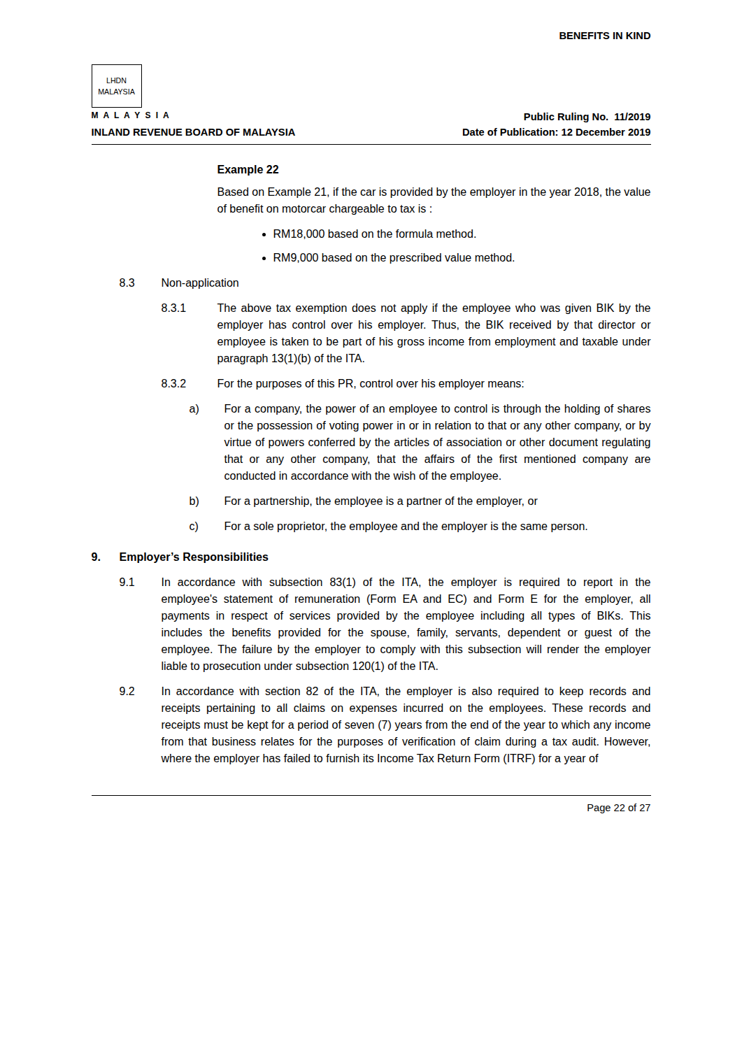BENEFITS IN KIND
LHDN
MALAYSIA
M A L A Y S I A
INLAND REVENUE BOARD OF MALAYSIA
Public Ruling No. 11/2019
Date of Publication: 12 December 2019
Example 22
Based on Example 21, if the car is provided by the employer in the year 2018, the value of benefit on motorcar chargeable to tax is :
RM18,000 based on the formula method.
RM9,000 based on the prescribed value method.
8.3
Non-application
8.3.1
The above tax exemption does not apply if the employee who was given BIK by the employer has control over his employer. Thus, the BIK received by that director or employee is taken to be part of his gross income from employment and taxable under paragraph 13(1)(b) of the ITA.
8.3.2
For the purposes of this PR, control over his employer means:
a)
For a company, the power of an employee to control is through the holding of shares or the possession of voting power in or in relation to that or any other company, or by virtue of powers conferred by the articles of association or other document regulating that or any other company, that the affairs of the first mentioned company are conducted in accordance with the wish of the employee.
b)
For a partnership, the employee is a partner of the employer, or
c)
For a sole proprietor, the employee and the employer is the same person.
9. Employer’s Responsibilities
9.1
In accordance with subsection 83(1) of the ITA, the employer is required to report in the employee's statement of remuneration (Form EA and EC) and Form E for the employer, all payments in respect of services provided by the employee including all types of BIKs. This includes the benefits provided for the spouse, family, servants, dependent or guest of the employee. The failure by the employer to comply with this subsection will render the employer liable to prosecution under subsection 120(1) of the ITA.
9.2
In accordance with section 82 of the ITA, the employer is also required to keep records and receipts pertaining to all claims on expenses incurred on the employees. These records and receipts must be kept for a period of seven (7) years from the end of the year to which any income from that business relates for the purposes of verification of claim during a tax audit. However, where the employer has failed to furnish its Income Tax Return Form (ITRF) for a year of
Page 22 of 27